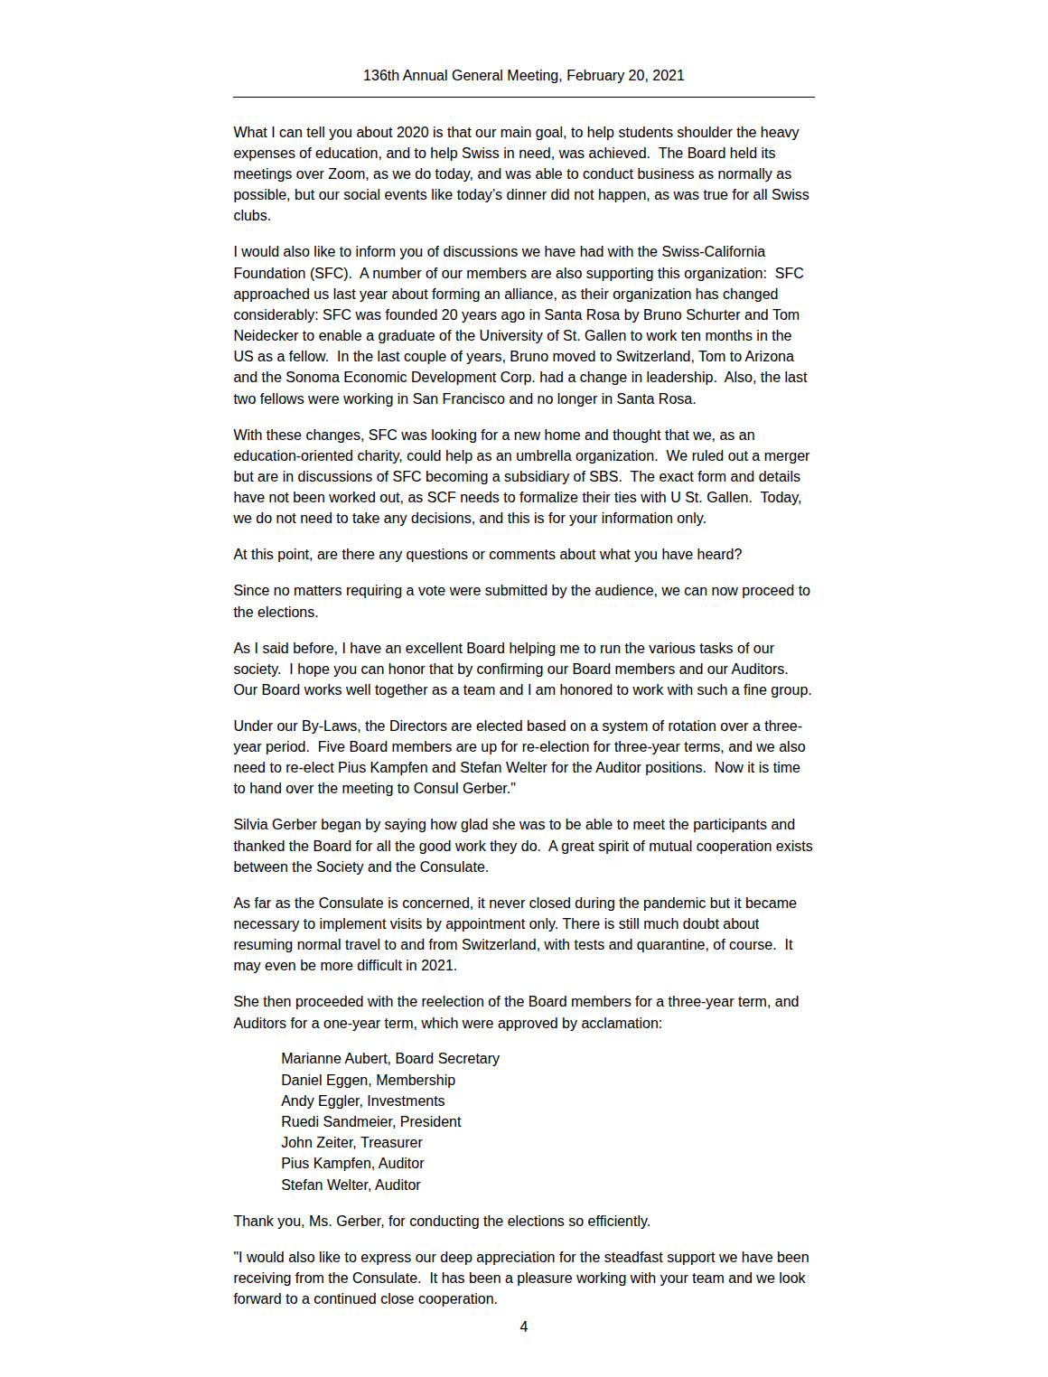136th Annual General Meeting, February 20, 2021
What I can tell you about 2020 is that our main goal, to help students shoulder the heavy expenses of education, and to help Swiss in need, was achieved. The Board held its meetings over Zoom, as we do today, and was able to conduct business as normally as possible, but our social events like today’s dinner did not happen, as was true for all Swiss clubs.
I would also like to inform you of discussions we have had with the Swiss-California Foundation (SFC). A number of our members are also supporting this organization: SFC approached us last year about forming an alliance, as their organization has changed considerably: SFC was founded 20 years ago in Santa Rosa by Bruno Schurter and Tom Neidecker to enable a graduate of the University of St. Gallen to work ten months in the US as a fellow. In the last couple of years, Bruno moved to Switzerland, Tom to Arizona and the Sonoma Economic Development Corp. had a change in leadership. Also, the last two fellows were working in San Francisco and no longer in Santa Rosa.
With these changes, SFC was looking for a new home and thought that we, as an education-oriented charity, could help as an umbrella organization. We ruled out a merger but are in discussions of SFC becoming a subsidiary of SBS. The exact form and details have not been worked out, as SCF needs to formalize their ties with U St. Gallen. Today, we do not need to take any decisions, and this is for your information only.
At this point, are there any questions or comments about what you have heard?
Since no matters requiring a vote were submitted by the audience, we can now proceed to the elections.
As I said before, I have an excellent Board helping me to run the various tasks of our society. I hope you can honor that by confirming our Board members and our Auditors. Our Board works well together as a team and I am honored to work with such a fine group.
Under our By-Laws, the Directors are elected based on a system of rotation over a three-year period. Five Board members are up for re-election for three-year terms, and we also need to re-elect Pius Kampfen and Stefan Welter for the Auditor positions. Now it is time to hand over the meeting to Consul Gerber."
Silvia Gerber began by saying how glad she was to be able to meet the participants and thanked the Board for all the good work they do. A great spirit of mutual cooperation exists between the Society and the Consulate.
As far as the Consulate is concerned, it never closed during the pandemic but it became necessary to implement visits by appointment only. There is still much doubt about resuming normal travel to and from Switzerland, with tests and quarantine, of course. It may even be more difficult in 2021.
She then proceeded with the reelection of the Board members for a three-year term, and Auditors for a one-year term, which were approved by acclamation:
Marianne Aubert, Board Secretary
Daniel Eggen, Membership
Andy Eggler, Investments
Ruedi Sandmeier, President
John Zeiter, Treasurer
Pius Kampfen, Auditor
Stefan Welter, Auditor
Thank you, Ms. Gerber, for conducting the elections so efficiently.
"I would also like to express our deep appreciation for the steadfast support we have been receiving from the Consulate. It has been a pleasure working with your team and we look forward to a continued close cooperation.
4